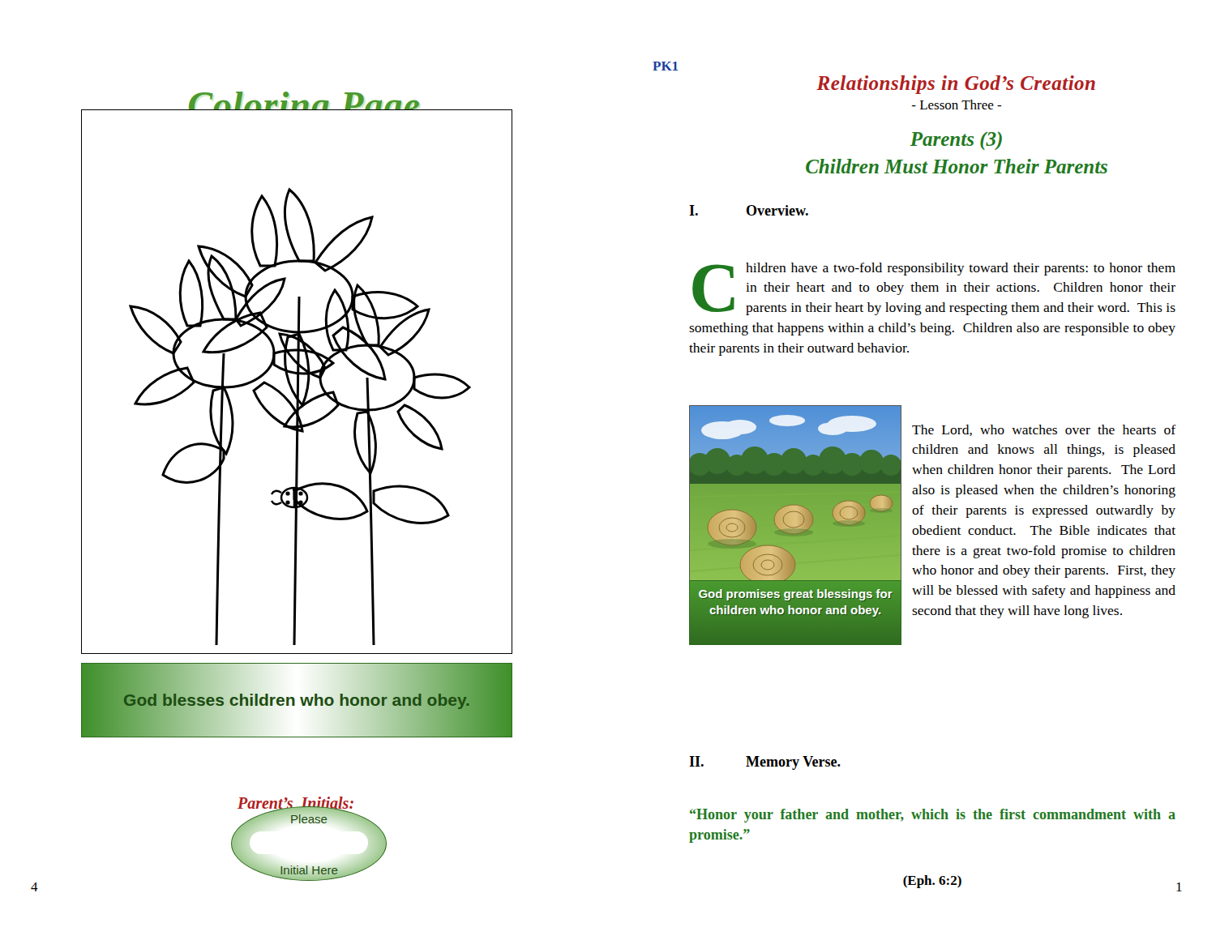Coloring Page
God blesses children who honor and obey.
Parent’s Initials:
Please
Initial Here
4
PK1
Relationships in God’s Creation
- Lesson Three -
Parents (3)
Children Must Honor Their Parents
I. Overview.
Children have a two-fold responsibility toward their parents: to honor them in their heart and to obey them in their actions. Children honor their parents in their heart by loving and respecting them and their word. This is something that happens within a child’s being. Children also are responsible to obey their parents in their outward behavior.
God promises great blessings for children who honor and obey.
The Lord, who watches over the hearts of children and knows all things, is pleased when children honor their parents. The Lord also is pleased when the children’s honoring of their parents is expressed outwardly by obedient conduct. The Bible indicates that there is a great two-fold promise to children who honor and obey their parents. First, they will be blessed with safety and happiness and second that they will have long lives.
II. Memory Verse.
“Honor your father and mother, which is the first commandment with a promise.”
(Eph. 6:2)
1